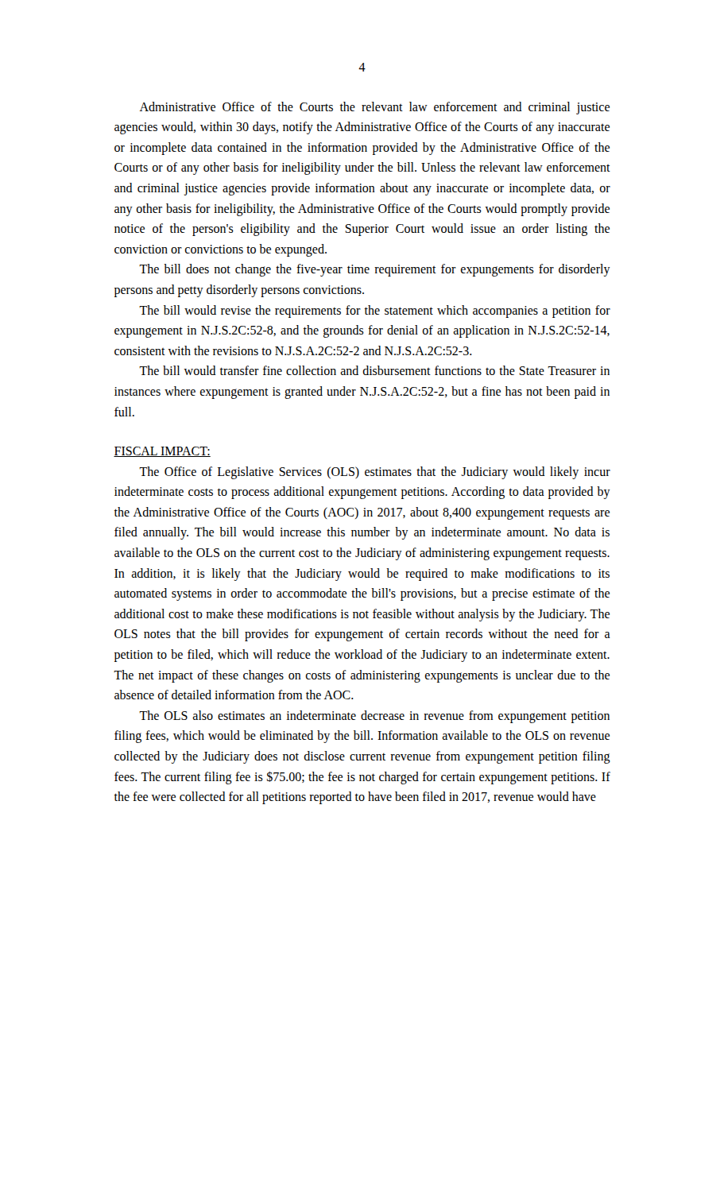4
Administrative Office of the Courts the relevant law enforcement and criminal justice agencies would, within 30 days, notify the Administrative Office of the Courts of any inaccurate or incomplete data contained in the information provided by the Administrative Office of the Courts or of any other basis for ineligibility under the bill. Unless the relevant law enforcement and criminal justice agencies provide information about any inaccurate or incomplete data, or any other basis for ineligibility, the Administrative Office of the Courts would promptly provide notice of the person's eligibility and the Superior Court would issue an order listing the conviction or convictions to be expunged.
The bill does not change the five-year time requirement for expungements for disorderly persons and petty disorderly persons convictions.
The bill would revise the requirements for the statement which accompanies a petition for expungement in N.J.S.2C:52-8, and the grounds for denial of an application in N.J.S.2C:52-14, consistent with the revisions to N.J.S.A.2C:52-2 and N.J.S.A.2C:52-3.
The bill would transfer fine collection and disbursement functions to the State Treasurer in instances where expungement is granted under N.J.S.A.2C:52-2, but a fine has not been paid in full.
FISCAL IMPACT:
The Office of Legislative Services (OLS) estimates that the Judiciary would likely incur indeterminate costs to process additional expungement petitions. According to data provided by the Administrative Office of the Courts (AOC) in 2017, about 8,400 expungement requests are filed annually. The bill would increase this number by an indeterminate amount. No data is available to the OLS on the current cost to the Judiciary of administering expungement requests. In addition, it is likely that the Judiciary would be required to make modifications to its automated systems in order to accommodate the bill's provisions, but a precise estimate of the additional cost to make these modifications is not feasible without analysis by the Judiciary. The OLS notes that the bill provides for expungement of certain records without the need for a petition to be filed, which will reduce the workload of the Judiciary to an indeterminate extent. The net impact of these changes on costs of administering expungements is unclear due to the absence of detailed information from the AOC.
The OLS also estimates an indeterminate decrease in revenue from expungement petition filing fees, which would be eliminated by the bill. Information available to the OLS on revenue collected by the Judiciary does not disclose current revenue from expungement petition filing fees. The current filing fee is $75.00; the fee is not charged for certain expungement petitions. If the fee were collected for all petitions reported to have been filed in 2017, revenue would have